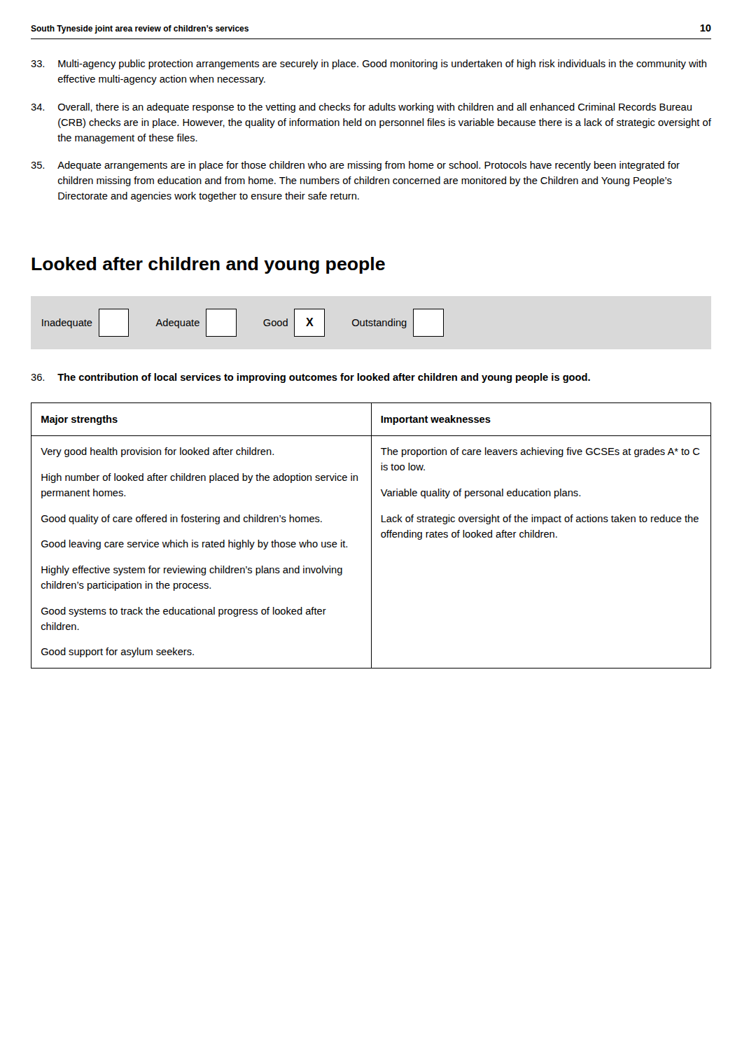South Tyneside joint area review of children’s services 10
33.
Multi-agency public protection arrangements are securely in place. Good monitoring is undertaken of high risk individuals in the community with effective multi-agency action when necessary.
34.
Overall, there is an adequate response to the vetting and checks for adults working with children and all enhanced Criminal Records Bureau (CRB) checks are in place. However, the quality of information held on personnel files is variable because there is a lack of strategic oversight of the management of these files.
35.
Adequate arrangements are in place for those children who are missing from home or school. Protocols have recently been integrated for children missing from education and from home. The numbers of children concerned are monitored by the Children and Young People’s Directorate and agencies work together to ensure their safe return.
Looked after children and young people
Inadequate Adequate Good X Outstanding
36.
The contribution of local services to improving outcomes for looked after children and young people is good.
| Major strengths | Important weaknesses |
| --- | --- |
| Very good health provision for looked after children. High number of looked after children placed by the adoption service in permanent homes. Good quality of care offered in fostering and children’s homes. Good leaving care service which is rated highly by those who use it. Highly effective system for reviewing children’s plans and involving children’s participation in the process. Good systems to track the educational progress of looked after children. Good support for asylum seekers. | The proportion of care leavers achieving five GCSEs at grades A* to C is too low. Variable quality of personal education plans. Lack of strategic oversight of the impact of actions taken to reduce the offending rates of looked after children. |